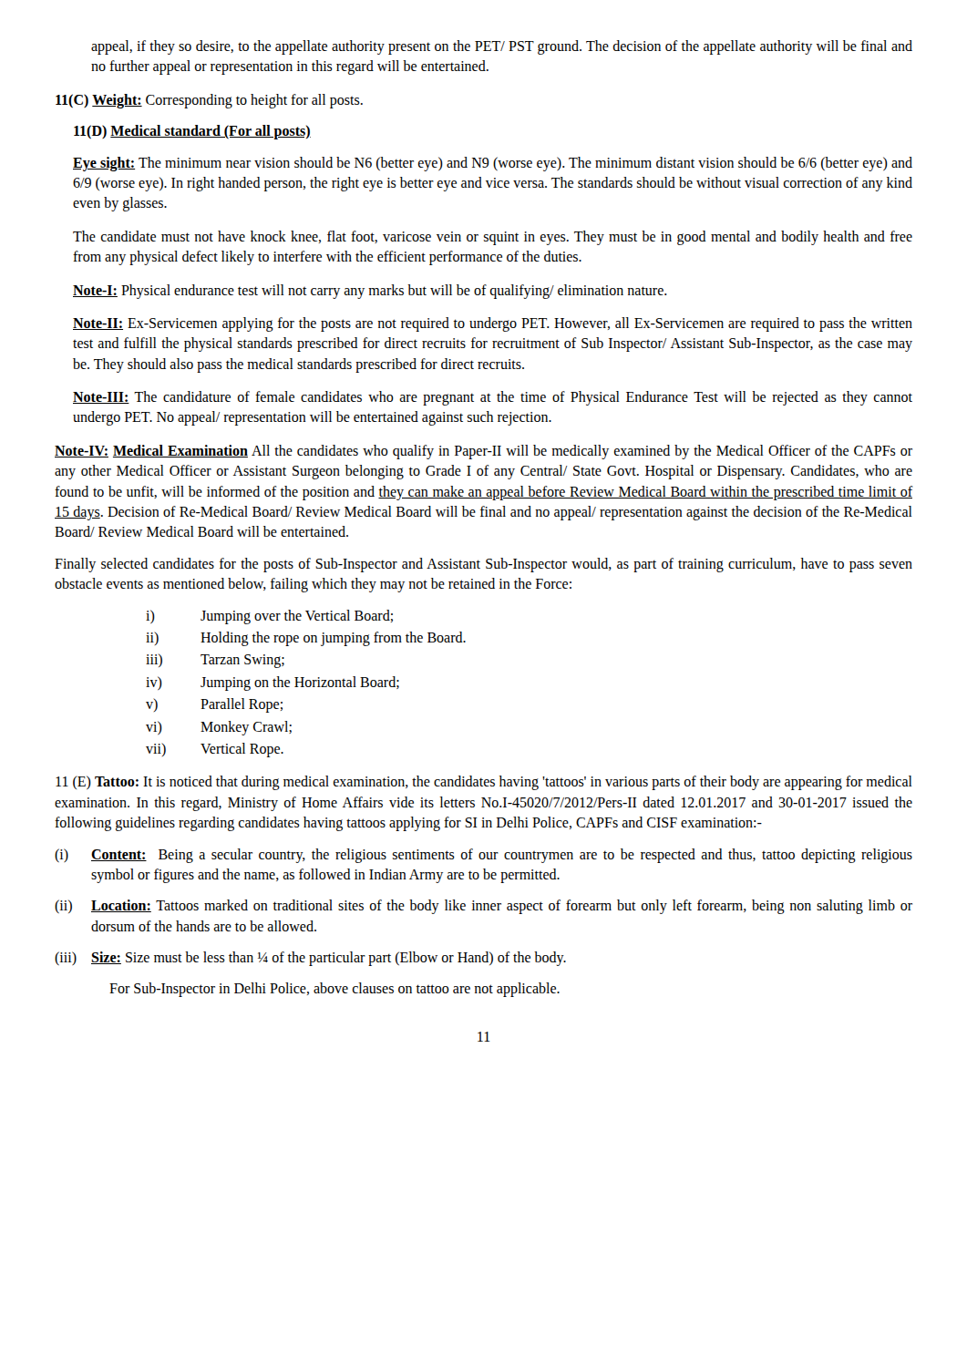appeal, if they so desire, to the appellate authority present on the PET/ PST ground. The decision of the appellate authority will be final and no further appeal or representation in this regard will be entertained.
11(C) Weight: Corresponding to height for all posts.
11(D) Medical standard (For all posts)
Eye sight: The minimum near vision should be N6 (better eye) and N9 (worse eye). The minimum distant vision should be 6/6 (better eye) and 6/9 (worse eye). In right handed person, the right eye is better eye and vice versa. The standards should be without visual correction of any kind even by glasses.
The candidate must not have knock knee, flat foot, varicose vein or squint in eyes. They must be in good mental and bodily health and free from any physical defect likely to interfere with the efficient performance of the duties.
Note-I: Physical endurance test will not carry any marks but will be of qualifying/ elimination nature.
Note-II: Ex-Servicemen applying for the posts are not required to undergo PET. However, all Ex-Servicemen are required to pass the written test and fulfill the physical standards prescribed for direct recruits for recruitment of Sub Inspector/ Assistant Sub-Inspector, as the case may be. They should also pass the medical standards prescribed for direct recruits.
Note-III: The candidature of female candidates who are pregnant at the time of Physical Endurance Test will be rejected as they cannot undergo PET. No appeal/ representation will be entertained against such rejection.
Note-IV: Medical Examination All the candidates who qualify in Paper-II will be medically examined by the Medical Officer of the CAPFs or any other Medical Officer or Assistant Surgeon belonging to Grade I of any Central/ State Govt. Hospital or Dispensary. Candidates, who are found to be unfit, will be informed of the position and they can make an appeal before Review Medical Board within the prescribed time limit of 15 days. Decision of Re-Medical Board/ Review Medical Board will be final and no appeal/ representation against the decision of the Re-Medical Board/ Review Medical Board will be entertained.
Finally selected candidates for the posts of Sub-Inspector and Assistant Sub-Inspector would, as part of training curriculum, have to pass seven obstacle events as mentioned below, failing which they may not be retained in the Force:
i) Jumping over the Vertical Board;
ii) Holding the rope on jumping from the Board.
iii) Tarzan Swing;
iv) Jumping on the Horizontal Board;
v) Parallel Rope;
vi) Monkey Crawl;
vii) Vertical Rope.
11 (E) Tattoo: It is noticed that during medical examination, the candidates having 'tattoos' in various parts of their body are appearing for medical examination. In this regard, Ministry of Home Affairs vide its letters No.I-45020/7/2012/Pers-II dated 12.01.2017 and 30-01-2017 issued the following guidelines regarding candidates having tattoos applying for SI in Delhi Police, CAPFs and CISF examination:-
(i) Content: Being a secular country, the religious sentiments of our countrymen are to be respected and thus, tattoo depicting religious symbol or figures and the name, as followed in Indian Army are to be permitted.
(ii) Location: Tattoos marked on traditional sites of the body like inner aspect of forearm but only left forearm, being non saluting limb or dorsum of the hands are to be allowed.
(iii) Size: Size must be less than ¼ of the particular part (Elbow or Hand) of the body.
For Sub-Inspector in Delhi Police, above clauses on tattoo are not applicable.
11